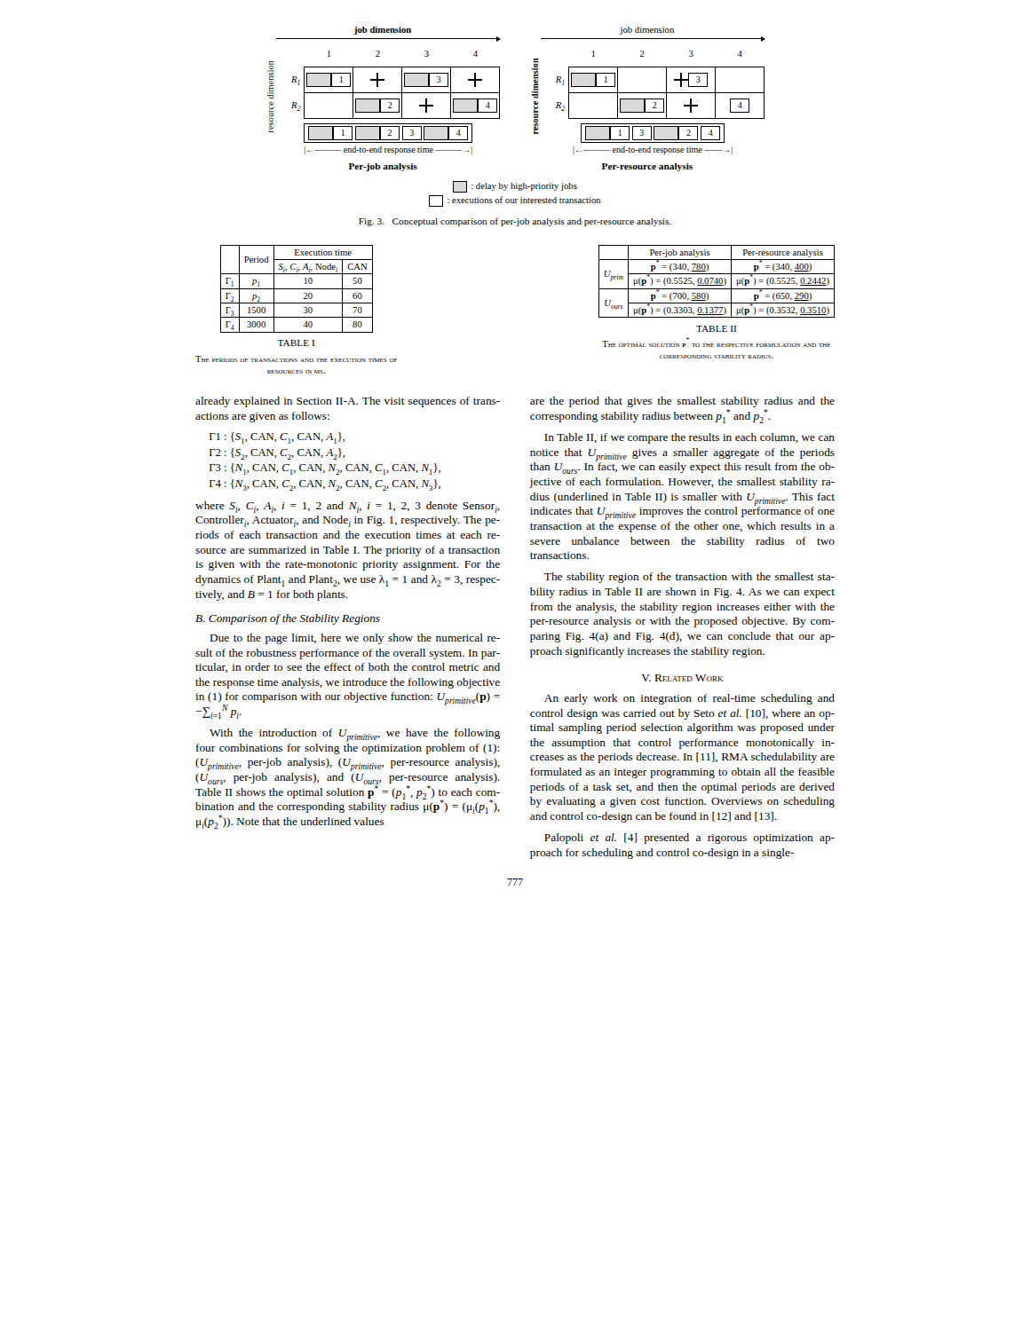job dimension
resource dimension
| | 1 | 2 | 3 | 4 |
| R 1 | 1 | | 3 | |
| R 2 | | 2 | | 4 |
1 2 3 4
|←——— end-to-end response time ———→|
Per-job analysis
job dimension
resource dimension
| | 1 | 2 | 3 | 4 |
| R 1 | 1 | | 3 | |
| R 2 | | 2 | | 4 |
1 3 2 4
|←——— end-to-end response time ——→|
Per-resource analysis
: delay by high-priority jobs
: executions of our interested transaction
Fig. 3. Conceptual comparison of per-job analysis and per-resource analysis.
| | Period | Execution time |
| --- | --- | --- |
| S i , C i , A i , Node i | CAN |
| Γ 1 | p 1 | 10 | 50 |
| Γ 2 | p 2 | 20 | 60 |
| Γ 3 | 1500 | 30 | 70 |
| Γ 4 | 3000 | 40 | 80 |
TABLE I
The periods of transactions and the execution times of
resources in ms.
| | Per-job analysis | Per-resource analysis |
| --- | --- | --- |
| U prim | p * = (340, 780 ) | p * = (340, 400 ) |
| μ( p * ) = (0.5525, 0.0740 ) | μ( p * ) = (0.5525, 0.2442 ) |
| U ours | p * = (700, 580 ) | p * = (650, 290 ) |
| μ( p * ) = (0.3303, 0.1377 ) | μ( p * ) = (0.3532, 0.3510 ) |
TABLE II
The optimal solution p* to the respective formulation and the
corresponding stability radius.
already explained in Section II-A. The visit sequences of transactions are given as follows:
Γ1 : {S1, CAN, C1, CAN, A1},
Γ2 : {S2, CAN, C2, CAN, A2},
Γ3 : {N1, CAN, C1, CAN, N2, CAN, C1, CAN, N1},
Γ4 : {N3, CAN, C2, CAN, N2, CAN, C2, CAN, N3},
where Si, Ci, Ai, i = 1, 2 and Ni, i = 1, 2, 3 denote Sensori, Controlleri, Actuatori, and Nodei in Fig. 1, respectively. The periods of each transaction and the execution times at each resource are summarized in Table I. The priority of a transaction is given with the rate-monotonic priority assignment. For the dynamics of Plant1 and Plant2, we use λ1 = 1 and λ2 = 3, respectively, and B = 1 for both plants.
B. Comparison of the Stability Regions
Due to the page limit, here we only show the numerical result of the robustness performance of the overall system. In particular, in order to see the effect of both the control metric and the response time analysis, we introduce the following objective in (1) for comparison with our objective function: Uprimitive(p) = −∑i=1N pi.
With the introduction of Uprimitive, we have the following four combinations for solving the optimization problem of (1): (Uprimitive, per-job analysis), (Uprimitive, per-resource analysis), (Uours, per-job analysis), and (Uours, per-resource analysis). Table II shows the optimal solution p* = (p1*, p2*) to each combination and the corresponding stability radius μ(p*) = (μi(p1*), μi(p2*)). Note that the underlined values
are the period that gives the smallest stability radius and the corresponding stability radius between p1* and p2*.
In Table II, if we compare the results in each column, we can notice that Uprimitive gives a smaller aggregate of the periods than Uours. In fact, we can easily expect this result from the objective of each formulation. However, the smallest stability radius (underlined in Table II) is smaller with Uprimitive. This fact indicates that Uprimitive improves the control performance of one transaction at the expense of the other one, which results in a severe unbalance between the stability radius of two transactions.
The stability region of the transaction with the smallest stability radius in Table II are shown in Fig. 4. As we can expect from the analysis, the stability region increases either with the per-resource analysis or with the proposed objective. By comparing Fig. 4(a) and Fig. 4(d), we can conclude that our approach significantly increases the stability region.
V. Related Work
An early work on integration of real-time scheduling and control design was carried out by Seto et al. [10], where an optimal sampling period selection algorithm was proposed under the assumption that control performance monotonically increases as the periods decrease. In [11], RMA schedulability are formulated as an integer programming to obtain all the feasible periods of a task set, and then the optimal periods are derived by evaluating a given cost function. Overviews on scheduling and control co-design can be found in [12] and [13].
Palopoli et al. [4] presented a rigorous optimization approach for scheduling and control co-design in a single-
777